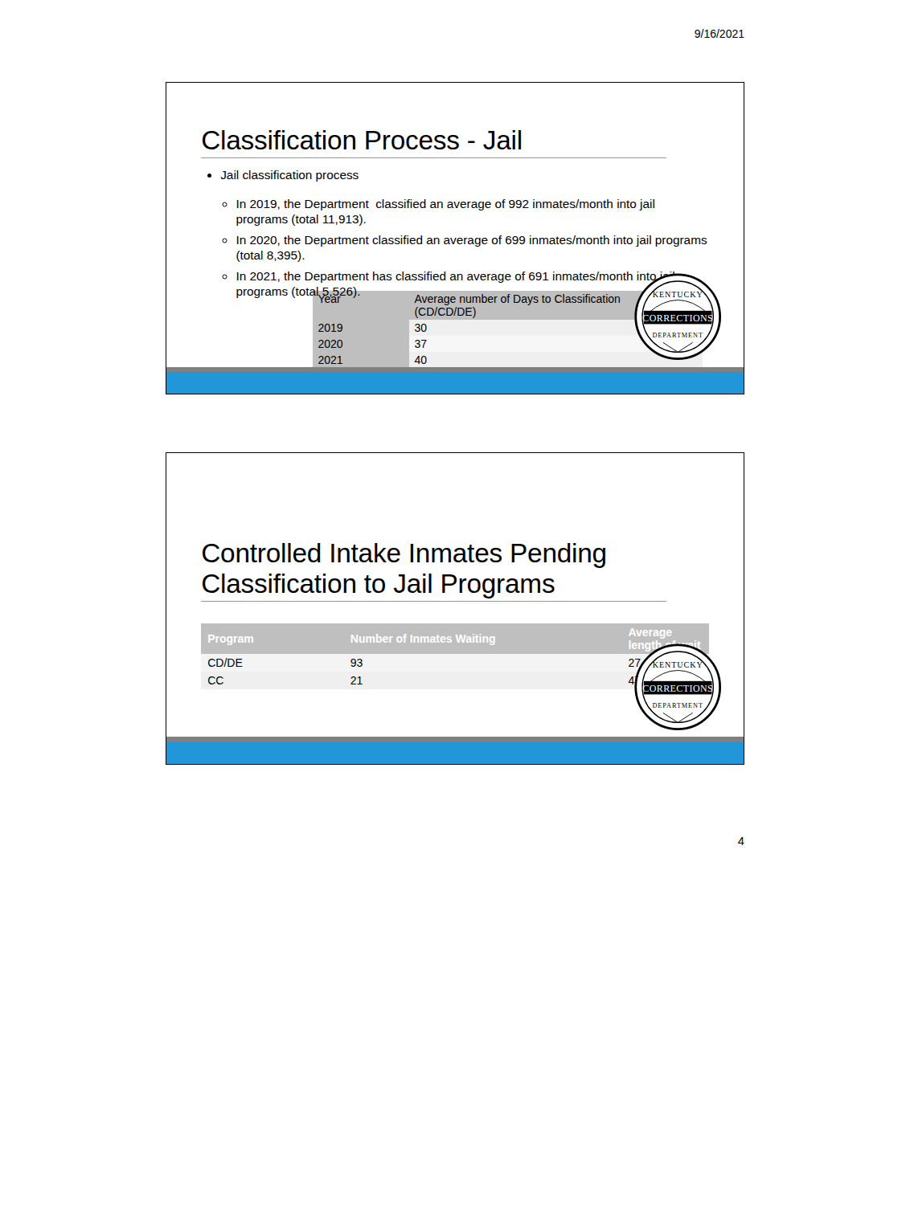9/16/2021
Classification Process - Jail
Jail classification process
In 2019, the Department classified an average of 992 inmates/month into jail programs (total 11,913).
In 2020, the Department classified an average of 699 inmates/month into jail programs (total 8,395).
In 2021, the Department has classified an average of 691 inmates/month into jail programs (total 5,526).
| Year | Average number of Days to Classification (CD/CD/DE) |
| --- | --- |
| 2019 | 30 |
| 2020 | 37 |
| 2021 | 40 |
KENTUCKY CORRECTIONS DEPARTMENT
Controlled Intake Inmates Pending Classification to Jail Programs
| Program | Number of Inmates Waiting | Average length of wait |
| --- | --- | --- |
| CD/DE | 93 | 27 |
| CC | 21 | 47 |
KENTUCKY CORRECTIONS DEPARTMENT
4